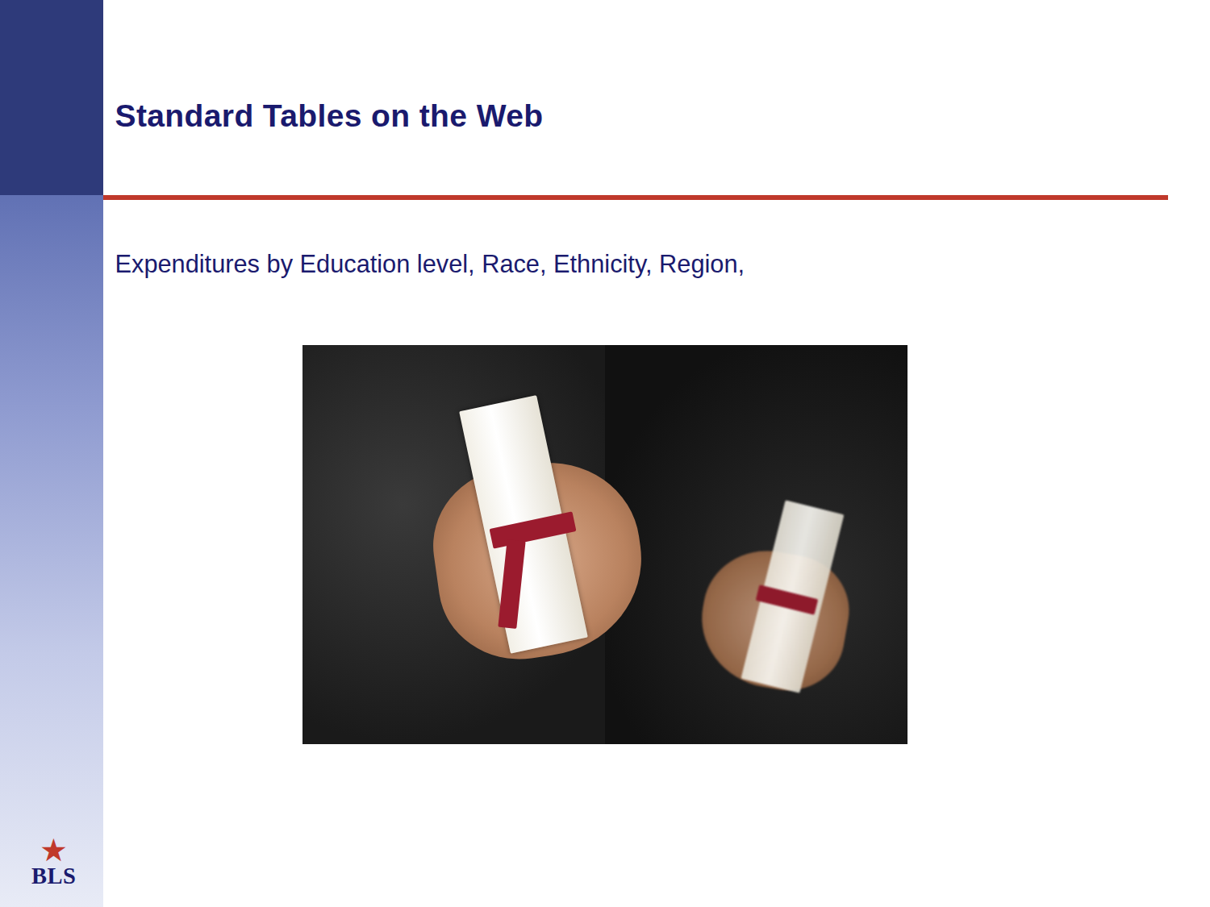Standard Tables on the Web
Expenditures by Education level, Race, Ethnicity, Region,
★
BLS